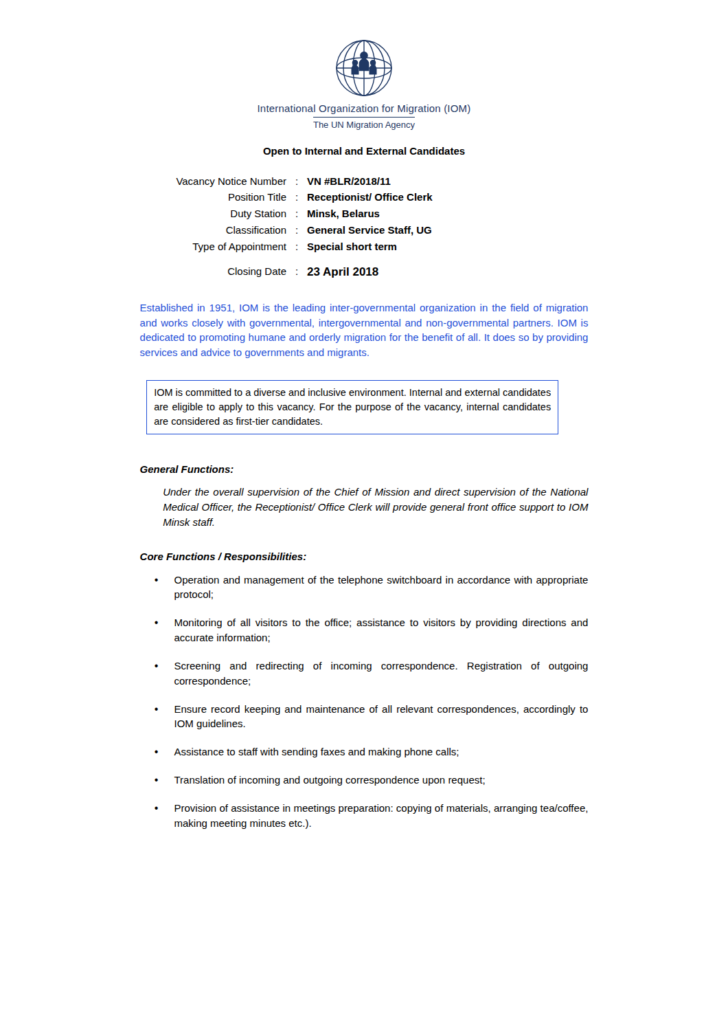International Organization for Migration (IOM)
The UN Migration Agency
Open to Internal and External Candidates
| Vacancy Notice Number | : | VN #BLR/2018/11 |
| Position Title | : | Receptionist/ Office Clerk |
| Duty Station | : | Minsk, Belarus |
| Classification | : | General Service Staff, UG |
| Type of Appointment | : | Special short term |
| Closing Date | : | 23 April 2018 |
Established in 1951, IOM is the leading inter-governmental organization in the field of migration and works closely with governmental, intergovernmental and non-governmental partners. IOM is dedicated to promoting humane and orderly migration for the benefit of all. It does so by providing services and advice to governments and migrants.
IOM is committed to a diverse and inclusive environment. Internal and external candidates are eligible to apply to this vacancy. For the purpose of the vacancy, internal candidates are considered as first-tier candidates.
General Functions:
Under the overall supervision of the Chief of Mission and direct supervision of the National Medical Officer, the Receptionist/ Office Clerk will provide general front office support to IOM Minsk staff.
Core Functions / Responsibilities:
Operation and management of the telephone switchboard in accordance with appropriate protocol;
Monitoring of all visitors to the office; assistance to visitors by providing directions and accurate information;
Screening and redirecting of incoming correspondence. Registration of outgoing correspondence;
Ensure record keeping and maintenance of all relevant correspondences, accordingly to IOM guidelines.
Assistance to staff with sending faxes and making phone calls;
Translation of incoming and outgoing correspondence upon request;
Provision of assistance in meetings preparation: copying of materials, arranging tea/coffee, making meeting minutes etc.).